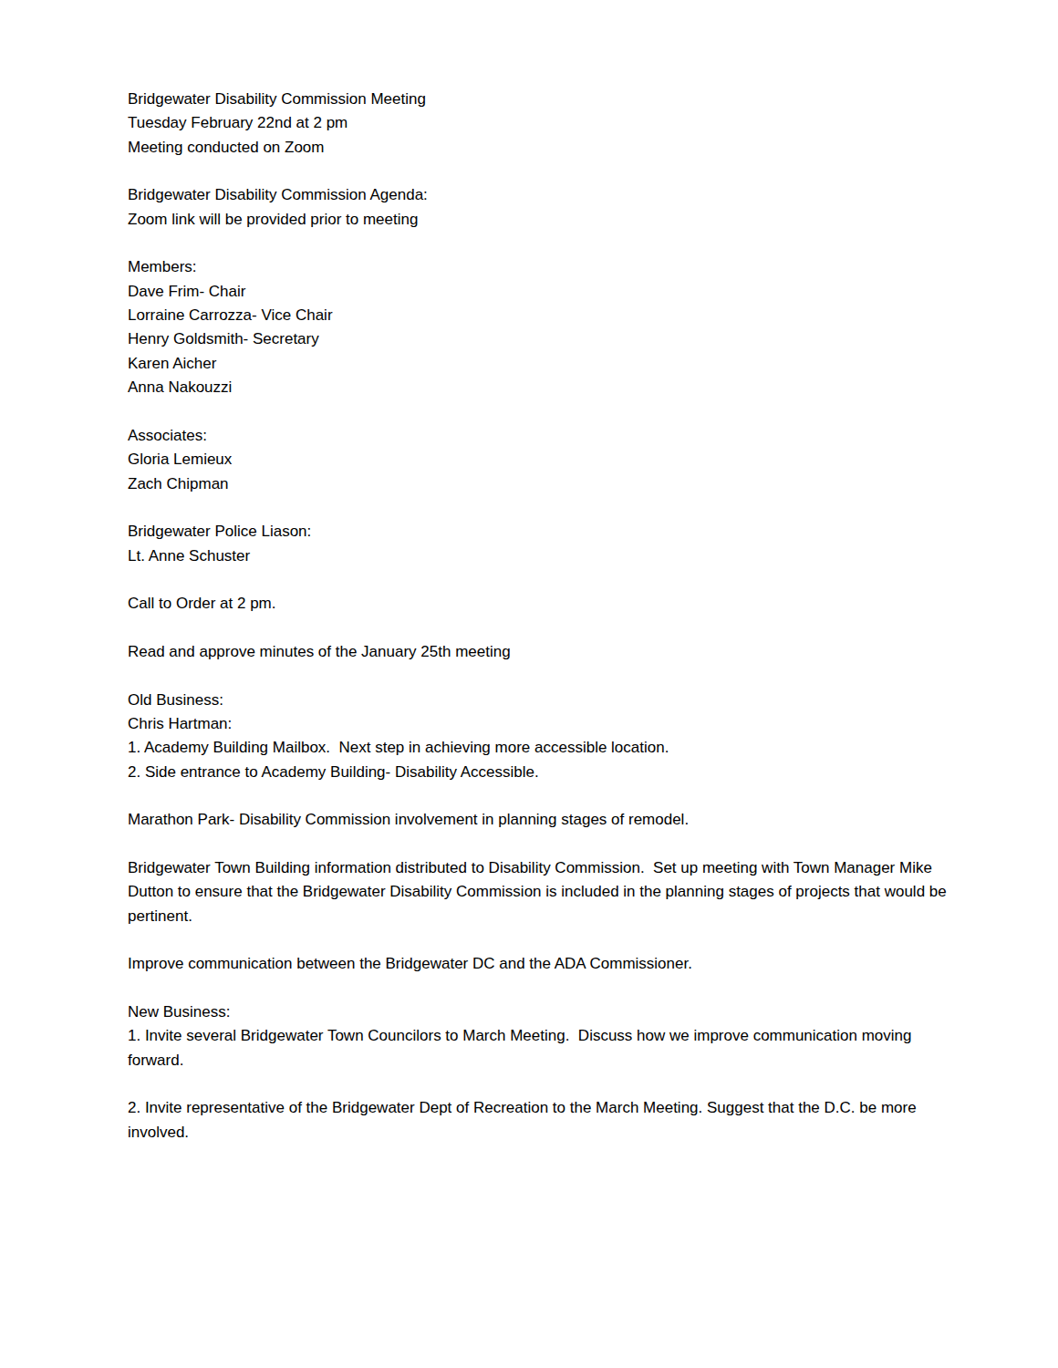Bridgewater Disability Commission Meeting
Tuesday February 22nd at 2 pm
Meeting conducted on Zoom
Bridgewater Disability Commission Agenda:
Zoom link will be provided prior to meeting
Members:
Dave Frim- Chair
Lorraine Carrozza- Vice Chair
Henry Goldsmith- Secretary
Karen Aicher
Anna Nakouzzi
Associates:
Gloria Lemieux
Zach Chipman
Bridgewater Police Liason:
Lt. Anne Schuster
Call to Order at 2 pm.
Read and approve minutes of the January 25th meeting
Old Business:
Chris Hartman:
1. Academy Building Mailbox. Next step in achieving more accessible location.
2. Side entrance to Academy Building- Disability Accessible.
Marathon Park- Disability Commission involvement in planning stages of remodel.
Bridgewater Town Building information distributed to Disability Commission. Set up meeting with Town Manager Mike Dutton to ensure that the Bridgewater Disability Commission is included in the planning stages of projects that would be pertinent.
Improve communication between the Bridgewater DC and the ADA Commissioner.
New Business:
1. Invite several Bridgewater Town Councilors to March Meeting. Discuss how we improve communication moving forward.
2. Invite representative of the Bridgewater Dept of Recreation to the March Meeting. Suggest that the D.C. be more involved.